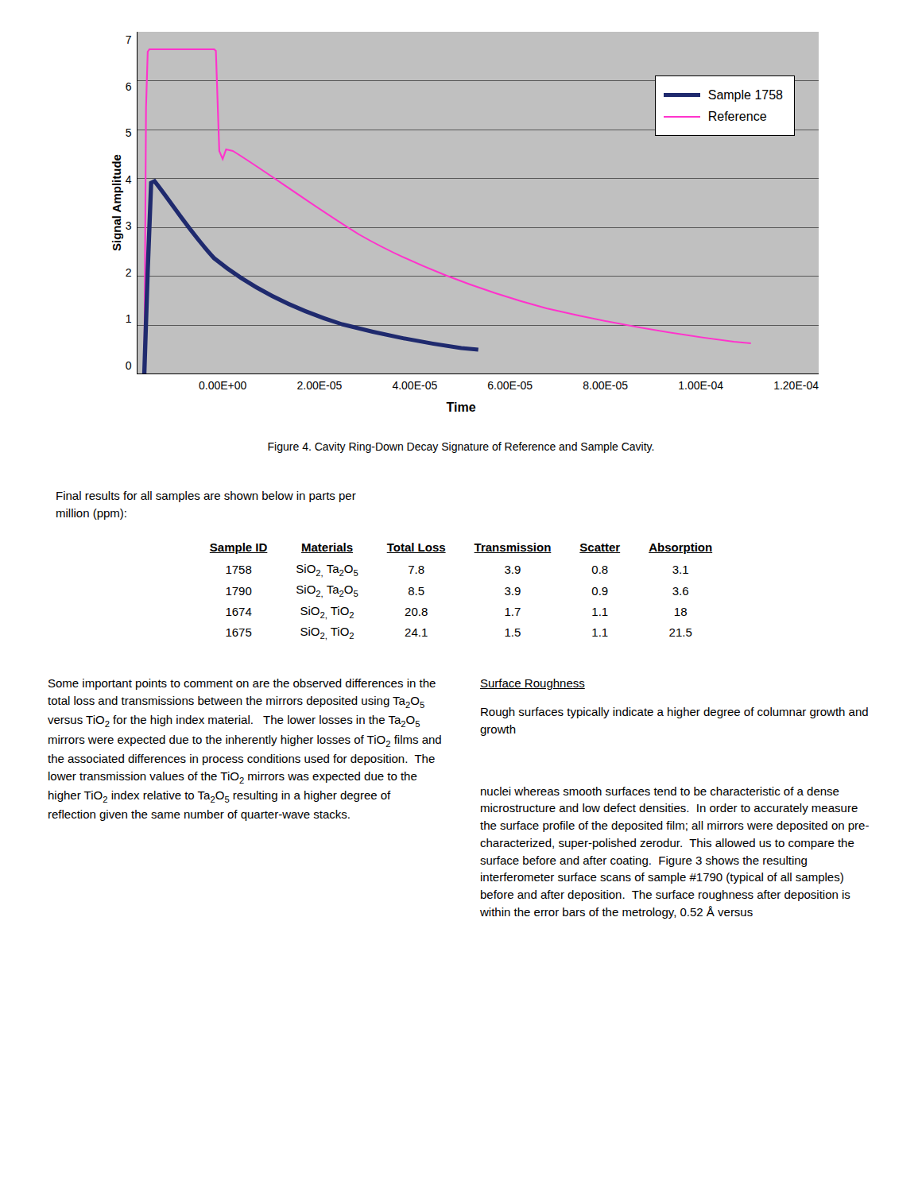DRAFT
Signal Amplitude
7 6 5 4 3 2 1 0
Sample 1758
Reference
0.00E+00 2.00E-05 4.00E-05 6.00E-05 8.00E-05 1.00E-04 1.20E-04
Time
Figure 4. Cavity Ring-Down Decay Signature of Reference and Sample Cavity.
Final results for all samples are shown below in parts per million (ppm):
| Sample ID | Materials | Total Loss | Transmission | Scatter | Absorption |
| --- | --- | --- | --- | --- | --- |
| 1758 | SiO 2, Ta 2 O 5 | 7.8 | 3.9 | 0.8 | 3.1 |
| 1790 | SiO 2, Ta 2 O 5 | 8.5 | 3.9 | 0.9 | 3.6 |
| 1674 | SiO 2, TiO 2 | 20.8 | 1.7 | 1.1 | 18 |
| 1675 | SiO 2, TiO 2 | 24.1 | 1.5 | 1.1 | 21.5 |
Some important points to comment on are the observed differences in the total loss and transmissions between the mirrors deposited using Ta2O5 versus TiO2 for the high index material. The lower losses in the Ta2O5 mirrors were expected due to the inherently higher losses of TiO2 films and the associated differences in process conditions used for deposition. The lower transmission values of the TiO2 mirrors was expected due to the higher TiO2 index relative to Ta2O5 resulting in a higher degree of reflection given the same number of quarter-wave stacks.
Surface Roughness
Rough surfaces typically indicate a higher degree of columnar growth and growth
nuclei whereas smooth surfaces tend to be characteristic of a dense microstructure and low defect densities. In order to accurately measure the surface profile of the deposited film; all mirrors were deposited on pre-characterized, super-polished zerodur. This allowed us to compare the surface before and after coating. Figure 3 shows the resulting interferometer surface scans of sample #1790 (typical of all samples) before and after deposition. The surface roughness after deposition is within the error bars of the metrology, 0.52 Å versus